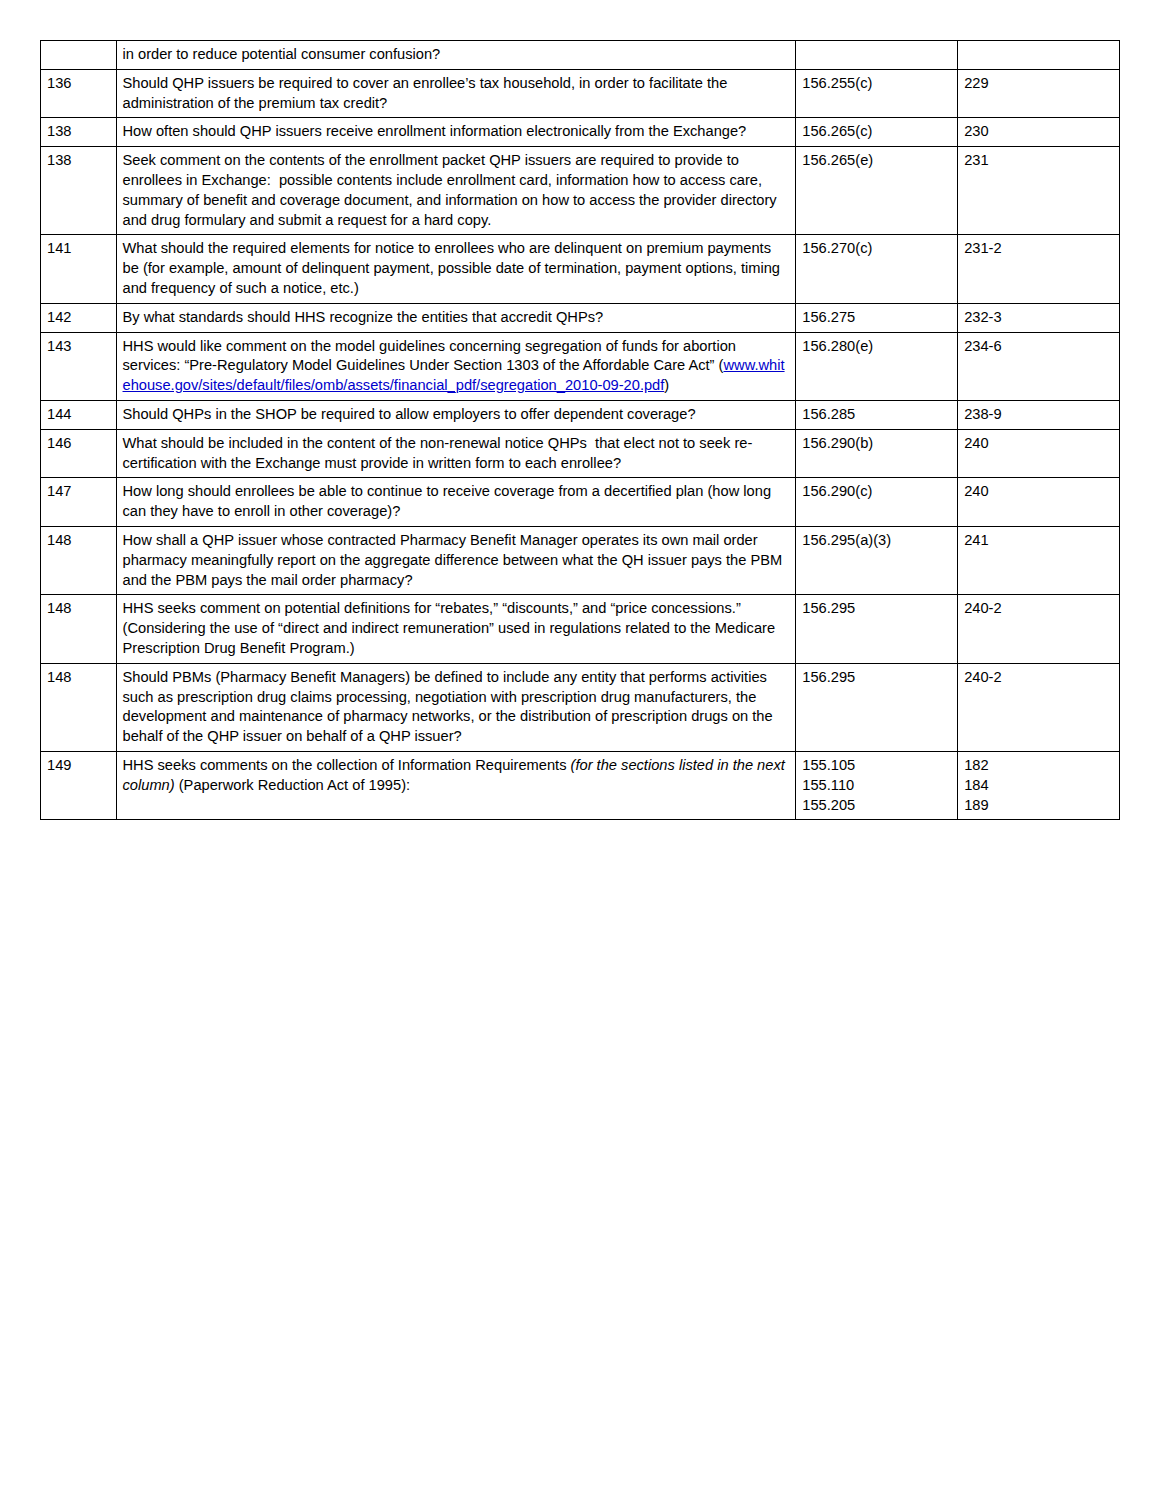| | in order to reduce potential consumer confusion? | | |
| 136 | Should QHP issuers be required to cover an enrollee’s tax household, in order to facilitate the administration of the premium tax credit? | 156.255(c) | 229 |
| 138 | How often should QHP issuers receive enrollment information electronically from the Exchange? | 156.265(c) | 230 |
| 138 | Seek comment on the contents of the enrollment packet QHP issuers are required to provide to enrollees in Exchange: possible contents include enrollment card, information how to access care, summary of benefit and coverage document, and information on how to access the provider directory and drug formulary and submit a request for a hard copy. | 156.265(e) | 231 |
| 141 | What should the required elements for notice to enrollees who are delinquent on premium payments be (for example, amount of delinquent payment, possible date of termination, payment options, timing and frequency of such a notice, etc.) | 156.270(c) | 231-2 |
| 142 | By what standards should HHS recognize the entities that accredit QHPs? | 156.275 | 232-3 |
| 143 | HHS would like comment on the model guidelines concerning segregation of funds for abortion services: “Pre-Regulatory Model Guidelines Under Section 1303 of the Affordable Care Act” ( www.whitehouse.gov/sites/default/files/omb/assets/financial_pdf/segregation_2010-09-20.pdf ) | 156.280(e) | 234-6 |
| 144 | Should QHPs in the SHOP be required to allow employers to offer dependent coverage? | 156.285 | 238-9 |
| 146 | What should be included in the content of the non-renewal notice QHPs that elect not to seek re-certification with the Exchange must provide in written form to each enrollee? | 156.290(b) | 240 |
| 147 | How long should enrollees be able to continue to receive coverage from a decertified plan (how long can they have to enroll in other coverage)? | 156.290(c) | 240 |
| 148 | How shall a QHP issuer whose contracted Pharmacy Benefit Manager operates its own mail order pharmacy meaningfully report on the aggregate difference between what the QH issuer pays the PBM and the PBM pays the mail order pharmacy? | 156.295(a)(3) | 241 |
| 148 | HHS seeks comment on potential definitions for “rebates,” “discounts,” and “price concessions.” (Considering the use of “direct and indirect remuneration” used in regulations related to the Medicare Prescription Drug Benefit Program.) | 156.295 | 240-2 |
| 148 | Should PBMs (Pharmacy Benefit Managers) be defined to include any entity that performs activities such as prescription drug claims processing, negotiation with prescription drug manufacturers, the development and maintenance of pharmacy networks, or the distribution of prescription drugs on the behalf of the QHP issuer on behalf of a QHP issuer? | 156.295 | 240-2 |
| 149 | HHS seeks comments on the collection of Information Requirements (for the sections listed in the next column) (Paperwork Reduction Act of 1995): | 155.105 155.110 155.205 | 182 184 189 |